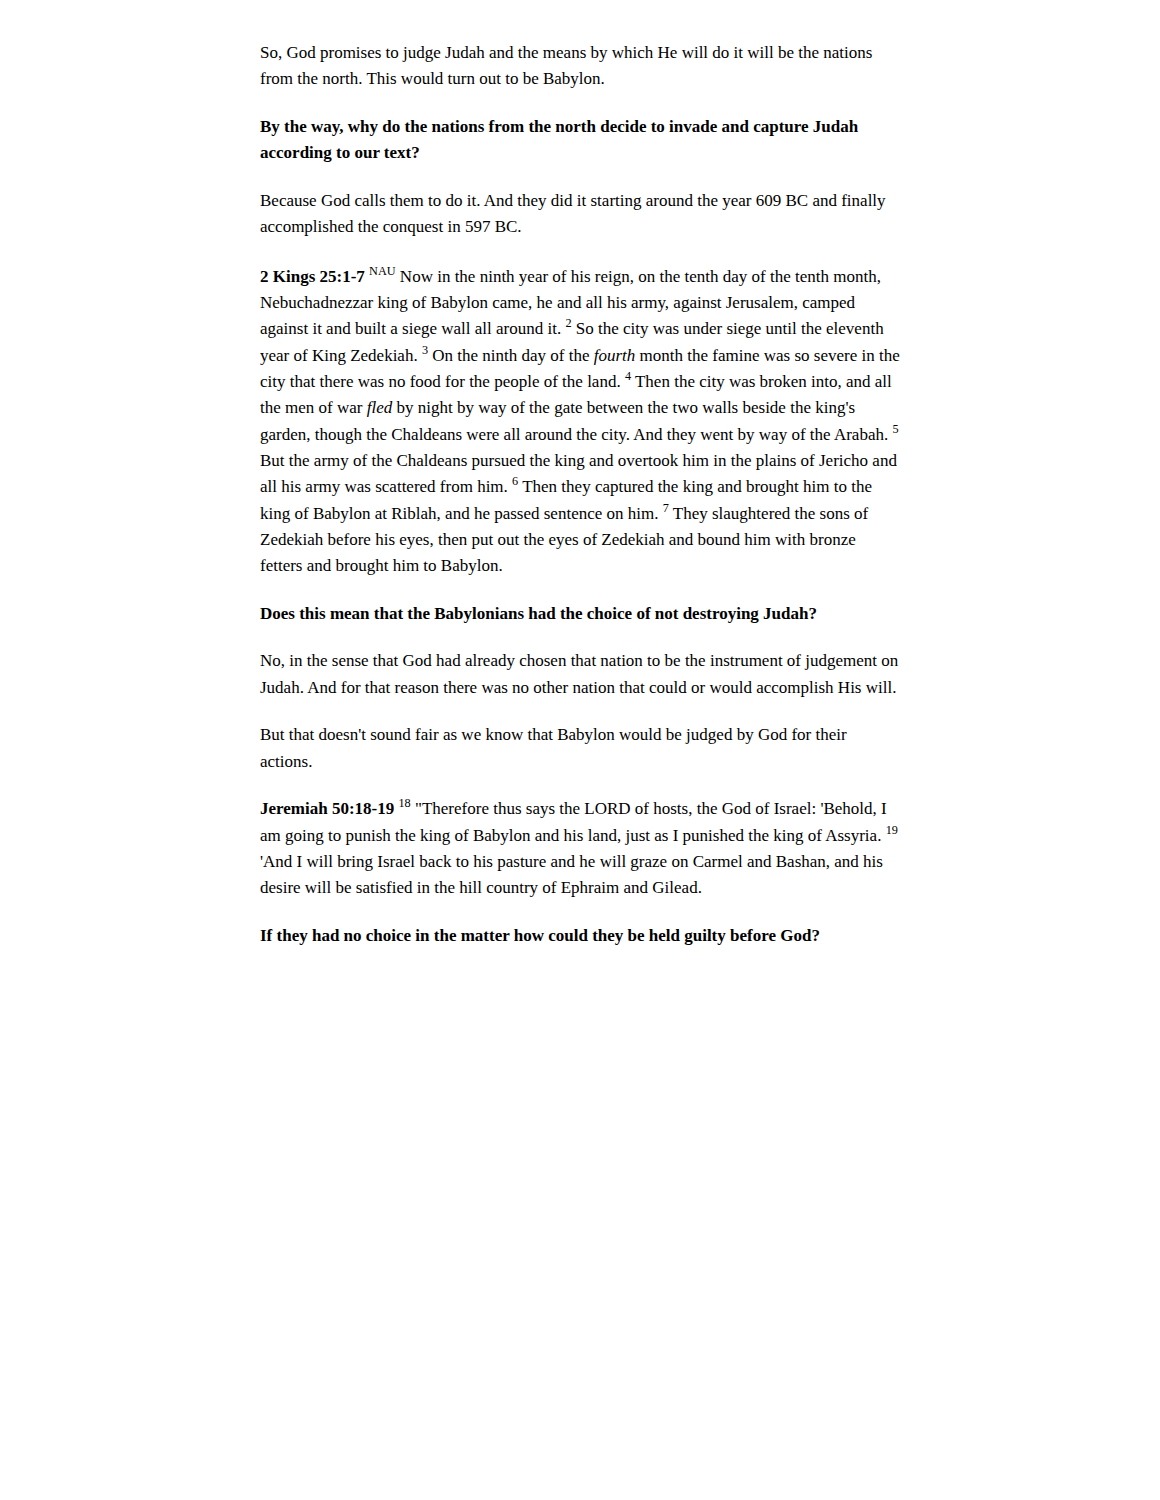So, God promises to judge Judah and the means by which He will do it will be the nations from the north. This would turn out to be Babylon.
By the way, why do the nations from the north decide to invade and capture Judah according to our text?
Because God calls them to do it. And they did it starting around the year 609 BC and finally accomplished the conquest in 597 BC.
2 Kings 25:1-7 NAU Now in the ninth year of his reign, on the tenth day of the tenth month, Nebuchadnezzar king of Babylon came, he and all his army, against Jerusalem, camped against it and built a siege wall all around it. 2 So the city was under siege until the eleventh year of King Zedekiah. 3 On the ninth day of the fourth month the famine was so severe in the city that there was no food for the people of the land. 4 Then the city was broken into, and all the men of war fled by night by way of the gate between the two walls beside the king's garden, though the Chaldeans were all around the city. And they went by way of the Arabah. 5 But the army of the Chaldeans pursued the king and overtook him in the plains of Jericho and all his army was scattered from him. 6 Then they captured the king and brought him to the king of Babylon at Riblah, and he passed sentence on him. 7 They slaughtered the sons of Zedekiah before his eyes, then put out the eyes of Zedekiah and bound him with bronze fetters and brought him to Babylon.
Does this mean that the Babylonians had the choice of not destroying Judah?
No, in the sense that God had already chosen that nation to be the instrument of judgement on Judah. And for that reason there was no other nation that could or would accomplish His will.
But that doesn't sound fair as we know that Babylon would be judged by God for their actions.
Jeremiah 50:18-19 18 "Therefore thus says the LORD of hosts, the God of Israel: 'Behold, I am going to punish the king of Babylon and his land, just as I punished the king of Assyria. 19 'And I will bring Israel back to his pasture and he will graze on Carmel and Bashan, and his desire will be satisfied in the hill country of Ephraim and Gilead.
If they had no choice in the matter how could they be held guilty before God?